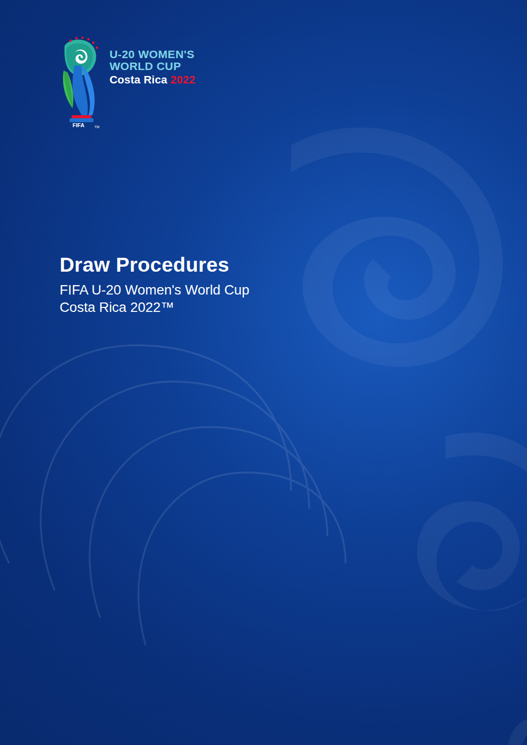FIFA TM
U-20 Women's
World Cup
Costa Rica 2022
Draw Procedures
FIFA U-20 Women's World Cup Costa Rica 2022™